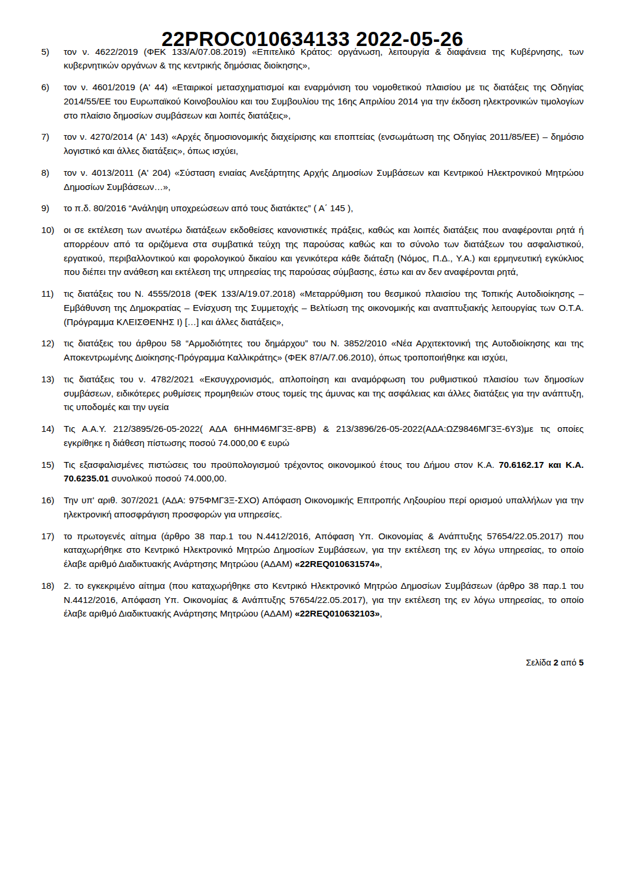22PROC010634133 2022-05-26
5) τον ν. 4622/2019 (ΦΕΚ 133/Α/07.08.2019) «Επιτελικό Κράτος: οργάνωση, λειτουργία & διαφάνεια της Κυβέρνησης, των κυβερνητικών οργάνων & της κεντρικής δημόσιας διοίκησης»,
6) τον ν. 4601/2019 (Α' 44) «Εταιρικοί μετασχηματισμοί και εναρμόνιση του νομοθετικού πλαισίου με τις διατάξεις της Οδηγίας 2014/55/ΕΕ του Ευρωπαϊκού Κοινοβουλίου και του Συμβουλίου της 16ης Απριλίου 2014 για την έκδοση ηλεκτρονικών τιμολογίων στο πλαίσιο δημοσίων συμβάσεων και λοιπές διατάξεις»,
7) τον ν. 4270/2014 (Α' 143) «Αρχές δημοσιονομικής διαχείρισης και εποπτείας (ενσωμάτωση της Οδηγίας 2011/85/ΕΕ) – δημόσιο λογιστικό και άλλες διατάξεις», όπως ισχύει,
8) τον ν. 4013/2011 (Α' 204) «Σύσταση ενιαίας Ανεξάρτητης Αρχής Δημοσίων Συμβάσεων και Κεντρικού Ηλεκτρονικού Μητρώου Δημοσίων Συμβάσεων…»,
9) το π.δ. 80/2016 “Ανάληψη υποχρεώσεων από τους διατάκτες” ( Α΄ 145 ),
10) οι σε εκτέλεση των ανωτέρω διατάξεων εκδοθείσες κανονιστικές πράξεις, καθώς και λοιπές διατάξεις που αναφέρονται ρητά ή απορρέουν από τα οριζόμενα στα συμβατικά τεύχη της παρούσας καθώς και το σύνολο των διατάξεων του ασφαλιστικού, εργατικού, περιβαλλοντικού και φορολογικού δικαίου και γενικότερα κάθε διάταξη (Νόμος, Π.Δ., Υ.Α.) και ερμηνευτική εγκύκλιος που διέπει την ανάθεση και εκτέλεση της υπηρεσίας της παρούσας σύμβασης, έστω και αν δεν αναφέρονται ρητά,
11) τις διατάξεις του Ν. 4555/2018 (ΦΕΚ 133/Α/19.07.2018) «Μεταρρύθμιση του θεσμικού πλαισίου της Τοπικής Αυτοδιοίκησης – Εμβάθυνση της Δημοκρατίας – Ενίσχυση της Συμμετοχής – Βελτίωση της οικονομικής και αναπτυξιακής λειτουργίας των Ο.Τ.Α. (Πρόγραμμα ΚΛΕΙΣΘΕΝΗΣ Ι) […] και άλλες διατάξεις»,
12) τις διατάξεις του άρθρου 58 “Αρμοδιότητες του δημάρχου” του Ν. 3852/2010 «Νέα Αρχιτεκτονική της Αυτοδιοίκησης και της Αποκεντρωμένης Διοίκησης-Πρόγραμμα Καλλικράτης» (ΦΕΚ 87/Α/7.06.2010), όπως τροποποιήθηκε και ισχύει,
13) τις διατάξεις του ν. 4782/2021 «Εκσυγχρονισμός, απλοποίηση και αναμόρφωση του ρυθμιστικού πλαισίου των δημοσίων συμβάσεων, ειδικότερες ρυθμίσεις προμηθειών στους τομείς της άμυνας και της ασφάλειας και άλλες διατάξεις για την ανάπτυξη, τις υποδομές και την υγεία
14) Τις Α.Α.Υ. 212/3895/26-05-2022( ΑΔΑ 6ΗΗΜ46ΜΓ3Ξ-8ΡΒ) & 213/3896/26-05-2022(ΑΔΑ:ΩΖ9846ΜΓ3Ξ-6Υ3)με τις οποίες εγκρίθηκε η διάθεση πίστωσης ποσού 74.000,00 € ευρώ
15) Τις εξασφαλισμένες πιστώσεις του προϋπολογισμού τρέχοντος οικονομικού έτους του Δήμου στον Κ.Α. 70.6162.17 και Κ.Α. 70.6235.01 συνολικού ποσού 74.000,00.
16) Την υπ' αριθ. 307/2021 (ΑΔΑ: 975ΦΜΓ3Ξ-ΣΧΟ) Απόφαση Οικονομικής Επιτροπής Ληξουρίου περί ορισμού υπαλλήλων για την ηλεκτρονική αποσφράγιση προσφορών για υπηρεσίες.
17) το πρωτογενές αίτημα (άρθρο 38 παρ.1 του Ν.4412/2016, Απόφαση Υπ. Οικονομίας & Ανάπτυξης 57654/22.05.2017) που καταχωρήθηκε στο Κεντρικό Ηλεκτρονικό Μητρώο Δημοσίων Συμβάσεων, για την εκτέλεση της εν λόγω υπηρεσίας, το οποίο έλαβε αριθμό Διαδικτυακής Ανάρτησης Μητρώου (ΑΔΑΜ) «22REQ010631574»,
18) 2. το εγκεκριμένο αίτημα (που καταχωρήθηκε στο Κεντρικό Ηλεκτρονικό Μητρώο Δημοσίων Συμβάσεων (άρθρο 38 παρ.1 του Ν.4412/2016, Απόφαση Υπ. Οικονομίας & Ανάπτυξης 57654/22.05.2017), για την εκτέλεση της εν λόγω υπηρεσίας, το οποίο έλαβε αριθμό Διαδικτυακής Ανάρτησης Μητρώου (ΑΔΑΜ) «22REQ010632103»,
Σελίδα 2 από 5